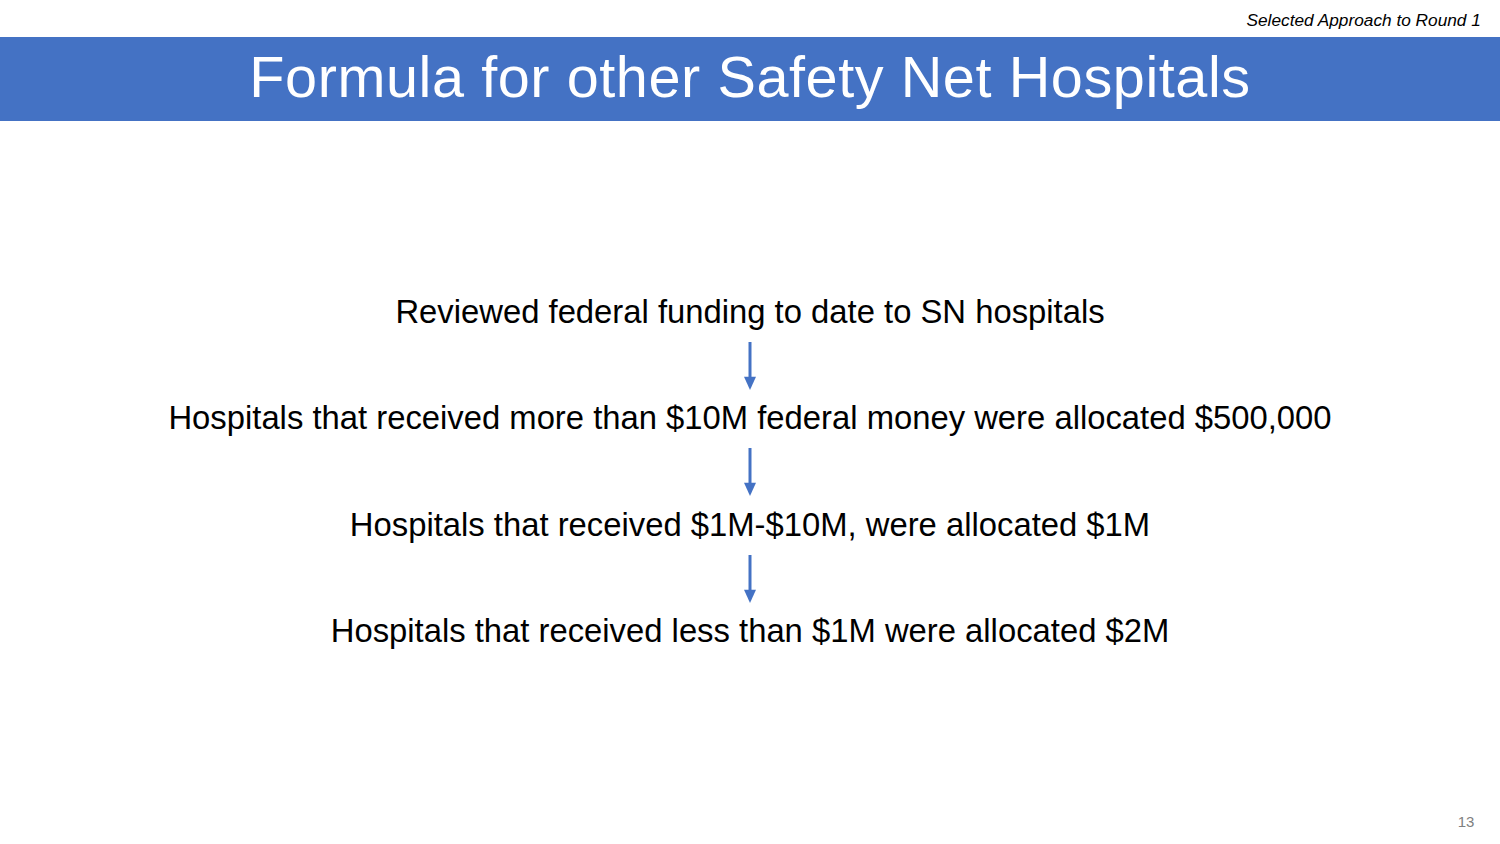Selected Approach to Round 1
Formula for other Safety Net Hospitals
Reviewed federal funding to date to SN hospitals
Hospitals that received more than $10M federal money were allocated $500,000
Hospitals that received $1M-$10M, were allocated $1M
Hospitals that received less than $1M were allocated $2M
13